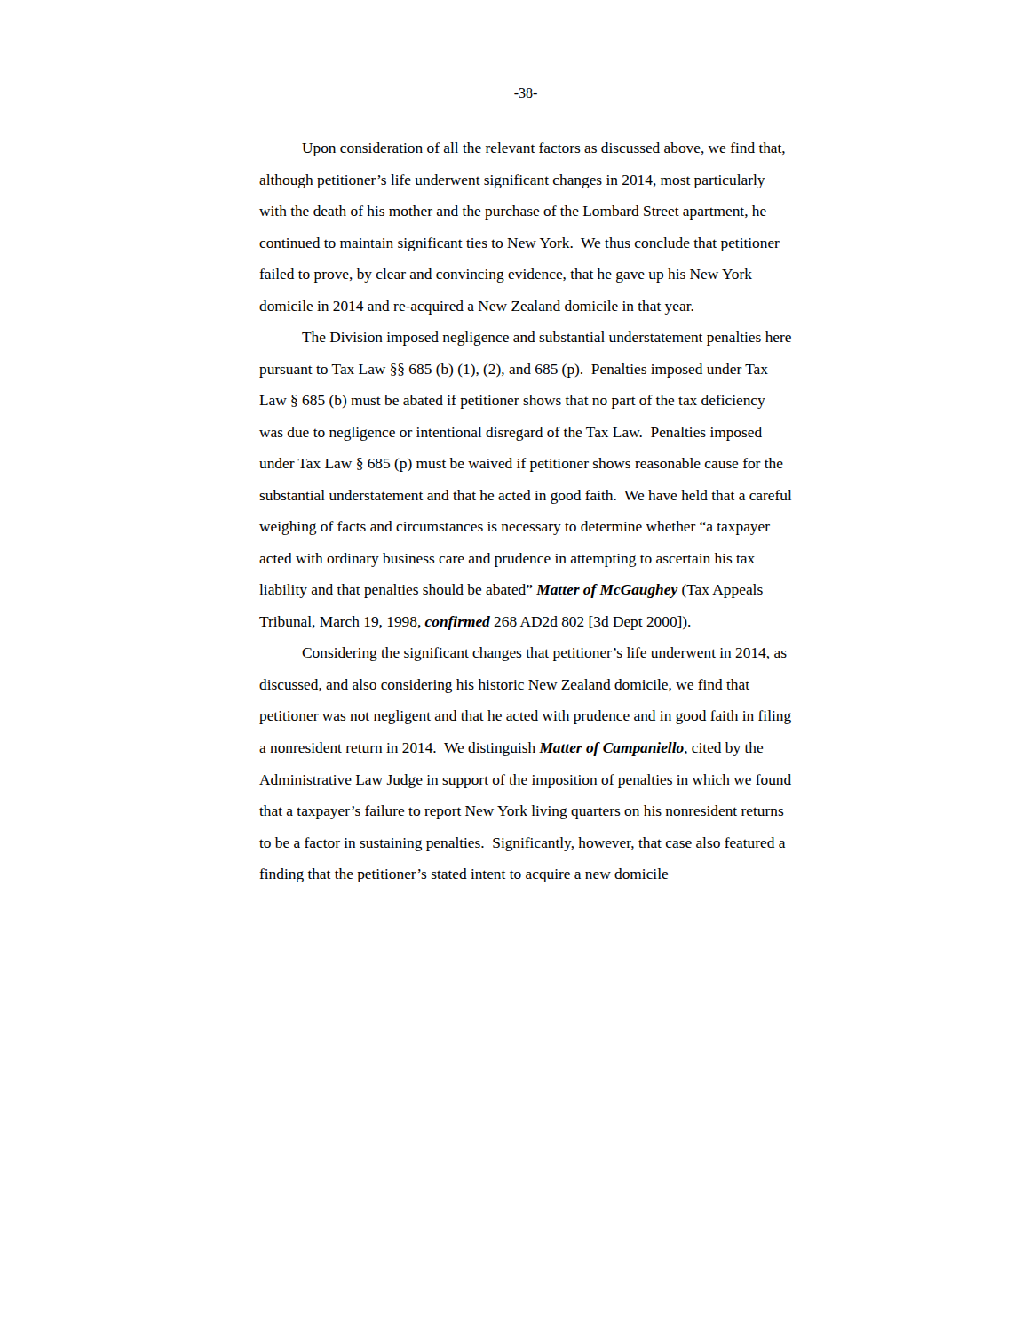-38-
Upon consideration of all the relevant factors as discussed above, we find that, although petitioner’s life underwent significant changes in 2014, most particularly with the death of his mother and the purchase of the Lombard Street apartment, he continued to maintain significant ties to New York. We thus conclude that petitioner failed to prove, by clear and convincing evidence, that he gave up his New York domicile in 2014 and re-acquired a New Zealand domicile in that year.
The Division imposed negligence and substantial understatement penalties here pursuant to Tax Law §§ 685 (b) (1), (2), and 685 (p). Penalties imposed under Tax Law § 685 (b) must be abated if petitioner shows that no part of the tax deficiency was due to negligence or intentional disregard of the Tax Law. Penalties imposed under Tax Law § 685 (p) must be waived if petitioner shows reasonable cause for the substantial understatement and that he acted in good faith. We have held that a careful weighing of facts and circumstances is necessary to determine whether “a taxpayer acted with ordinary business care and prudence in attempting to ascertain his tax liability and that penalties should be abated” Matter of McGaughey (Tax Appeals Tribunal, March 19, 1998, confirmed 268 AD2d 802 [3d Dept 2000]).
Considering the significant changes that petitioner’s life underwent in 2014, as discussed, and also considering his historic New Zealand domicile, we find that petitioner was not negligent and that he acted with prudence and in good faith in filing a nonresident return in 2014. We distinguish Matter of Campaniello, cited by the Administrative Law Judge in support of the imposition of penalties in which we found that a taxpayer’s failure to report New York living quarters on his nonresident returns to be a factor in sustaining penalties. Significantly, however, that case also featured a finding that the petitioner’s stated intent to acquire a new domicile